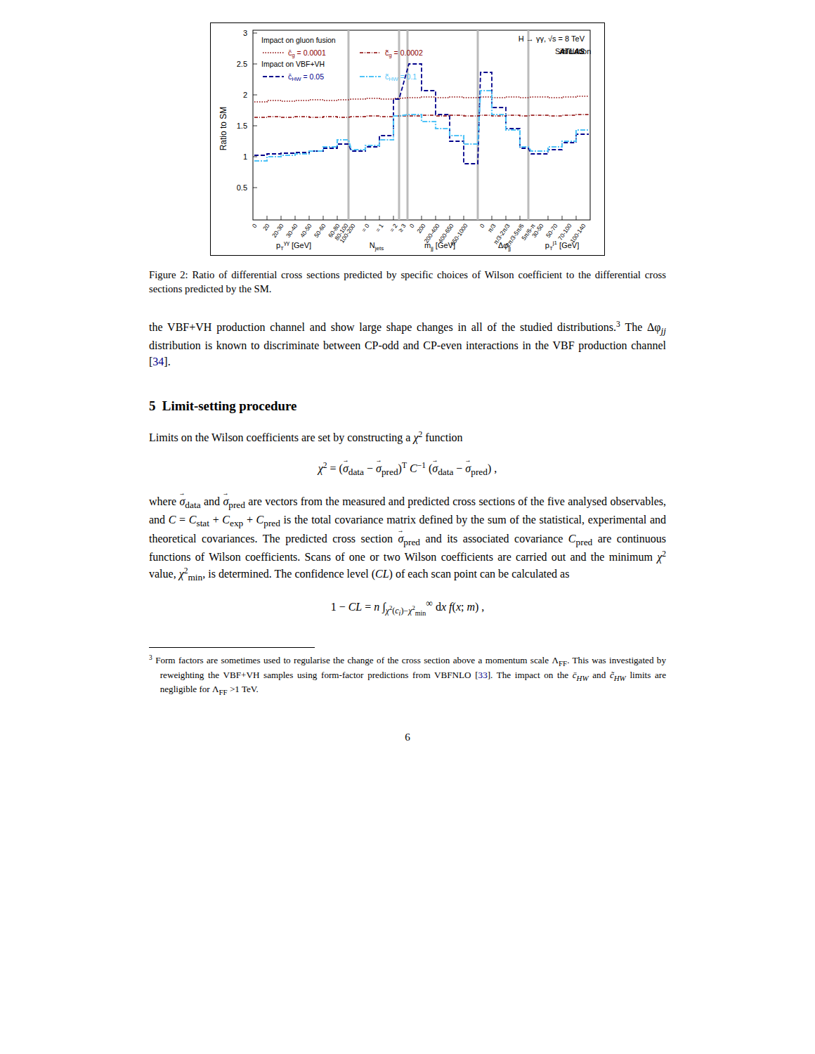3 2.5 2 1.5 1 0.5 Ratio to SM Impact on gluon fusion c̄g = 0.0001 c̃g = 0.0002 Impact on VBF+VH c̄HW = 0.05 c̃HW = 0.1 H → γγ, √s = 8 TeV ATLAS Simulation 0 20 20-30 30-40 40-50 50-60 60-80 80-100 100-200 = 0 = 1 = 2 ≥ 3 0 200 200-400 400-650 650-1000 0 π/3 π/3-2π/3 2π/3-5π/6 5π/6-π 30-50 50-70 70-100 100-140 pTγγ [GeV] Njets mjj [GeV] Δφjj pTj1 [GeV]
Figure 2: Ratio of differential cross sections predicted by specific choices of Wilson coefficient to the differential cross sections predicted by the SM.
the VBF+VH production channel and show large shape changes in all of the studied distributions.3 The Δφjj distribution is known to discriminate between CP-odd and CP-even interactions in the VBF production channel [34].
5 Limit-setting procedure
Limits on the Wilson coefficients are set by constructing a χ2 function
χ2 = (σdata − σpred)T C−1 (σdata − σpred) ,
where σdata and σpred are vectors from the measured and predicted cross sections of the five analysed observables, and C = Cstat + Cexp + Cpred is the total covariance matrix defined by the sum of the statistical, experimental and theoretical covariances. The predicted cross section σpred and its associated covariance Cpred are continuous functions of Wilson coefficients. Scans of one or two Wilson coefficients are carried out and the minimum χ2 value, χ2min, is determined. The confidence level (CL) of each scan point can be calculated as
1 − CL = n ∫χ2(ci)−χ2min∞ dx f(x; m) ,
3 Form factors are sometimes used to regularise the change of the cross section above a momentum scale ΛFF. This was investigated by reweighting the VBF+VH samples using form-factor predictions from VBFNLO [33]. The impact on the c̄HW and c̃HW limits are negligible for ΛFF >1 TeV.
6